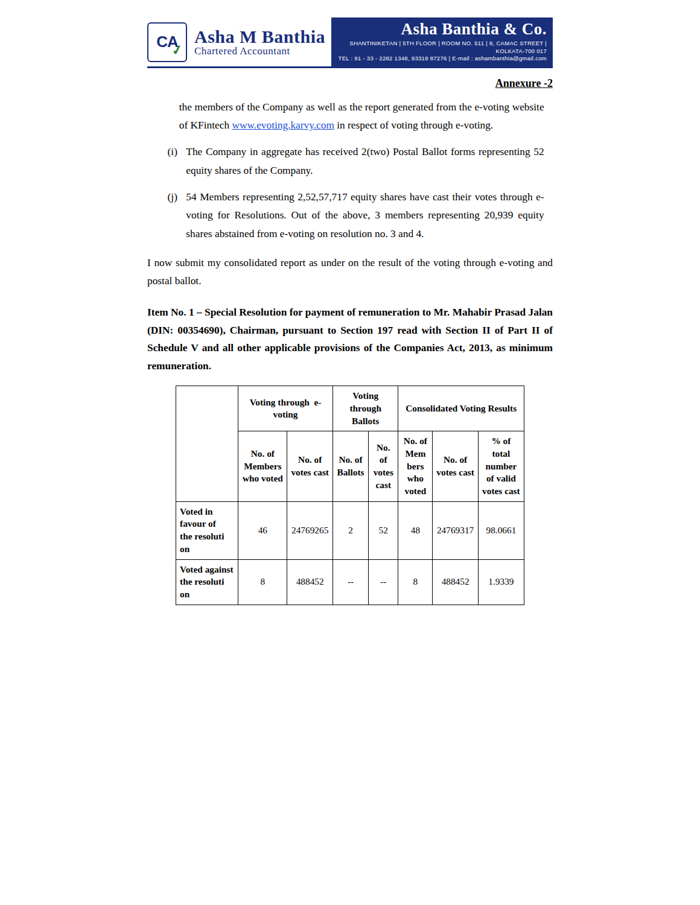CA✓
Asha M Banthia
Chartered Accountant
Asha Banthia & Co.
SHANTINIKETAN | 5TH FLOOR | ROOM NO. 511 | 8, CAMAC STREET | KOLKATA-700 017
TEL : 91 - 33 - 2282 1348, 93318 87276 | E-mail : ashambanthia@gmail.com
Annexure -2
the members of the Company as well as the report generated from the e-voting website of KFintech www.evoting.karvy.com in respect of voting through e-voting.
(i)
The Company in aggregate has received 2(two) Postal Ballot forms representing 52 equity shares of the Company.
(j)
54 Members representing 2,52,57,717 equity shares have cast their votes through e-voting for Resolutions. Out of the above, 3 members representing 20,939 equity shares abstained from e-voting on resolution no. 3 and 4.
I now submit my consolidated report as under on the result of the voting through e-voting and postal ballot.
Item No. 1 – Special Resolution for payment of remuneration to Mr. Mahabir Prasad Jalan (DIN: 00354690), Chairman, pursuant to Section 197 read with Section II of Part II of Schedule V and all other applicable provisions of the Companies Act, 2013, as minimum remuneration.
| | Voting through e-voting | Voting through Ballots | Consolidated Voting Results |
| --- | --- | --- | --- |
| No. of Members who voted | No. of votes cast | No. of Ballots | No. of votes cast | No. of Mem bers who voted | No. of votes cast | % of total number of valid votes cast |
| Voted in favour of the resoluti on | 46 | 24769265 | 2 | 52 | 48 | 24769317 | 98.0661 |
| Voted against the resoluti on | 8 | 488452 | -- | -- | 8 | 488452 | 1.9339 |